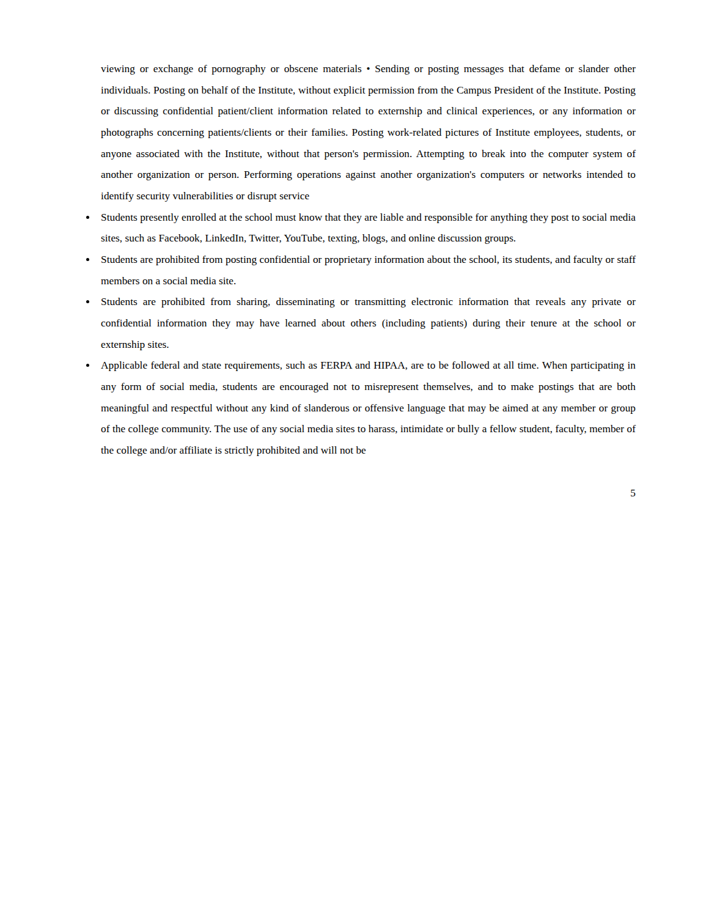viewing or exchange of pornography or obscene materials • Sending or posting messages that defame or slander other individuals. Posting on behalf of the Institute, without explicit permission from the Campus President of the Institute. Posting or discussing confidential patient/client information related to externship and clinical experiences, or any information or photographs concerning patients/clients or their families. Posting work-related pictures of Institute employees, students, or anyone associated with the Institute, without that person's permission. Attempting to break into the computer system of another organization or person. Performing operations against another organization's computers or networks intended to identify security vulnerabilities or disrupt service
Students presently enrolled at the school must know that they are liable and responsible for anything they post to social media sites, such as Facebook, LinkedIn, Twitter, YouTube, texting, blogs, and online discussion groups.
Students are prohibited from posting confidential or proprietary information about the school, its students, and faculty or staff members on a social media site.
Students are prohibited from sharing, disseminating or transmitting electronic information that reveals any private or confidential information they may have learned about others (including patients) during their tenure at the school or externship sites.
Applicable federal and state requirements, such as FERPA and HIPAA, are to be followed at all time. When participating in any form of social media, students are encouraged not to misrepresent themselves, and to make postings that are both meaningful and respectful without any kind of slanderous or offensive language that may be aimed at any member or group of the college community. The use of any social media sites to harass, intimidate or bully a fellow student, faculty, member of the college and/or affiliate is strictly prohibited and will not be
5